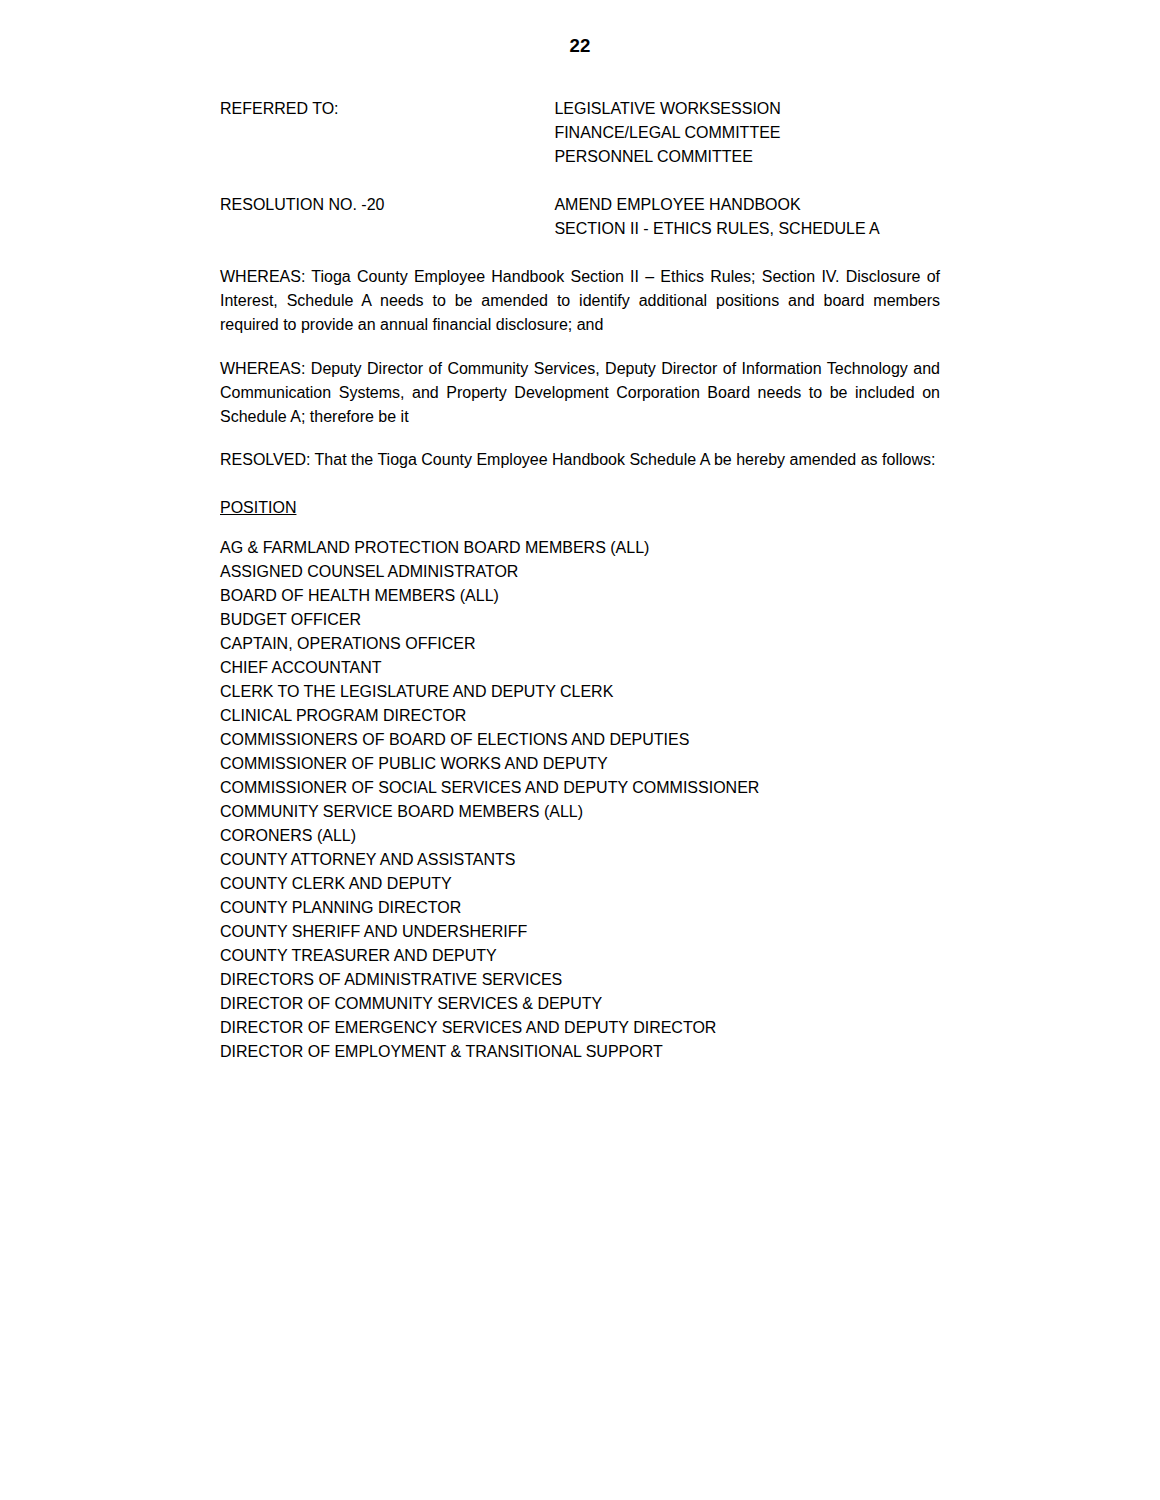22
| REFERRED TO: | LEGISLATIVE WORKSESSION FINANCE/LEGAL COMMITTEE PERSONNEL COMMITTEE |
| RESOLUTION NO. -20 | AMEND EMPLOYEE HANDBOOK SECTION II - ETHICS RULES, SCHEDULE A |
WHEREAS: Tioga County Employee Handbook Section II – Ethics Rules; Section IV. Disclosure of Interest, Schedule A needs to be amended to identify additional positions and board members required to provide an annual financial disclosure; and
WHEREAS: Deputy Director of Community Services, Deputy Director of Information Technology and Communication Systems, and Property Development Corporation Board needs to be included on Schedule A; therefore be it
RESOLVED: That the Tioga County Employee Handbook Schedule A be hereby amended as follows:
POSITION
AG & FARMLAND PROTECTION BOARD MEMBERS (ALL)
ASSIGNED COUNSEL ADMINISTRATOR
BOARD OF HEALTH MEMBERS (ALL)
BUDGET OFFICER
CAPTAIN, OPERATIONS OFFICER
CHIEF ACCOUNTANT
CLERK TO THE LEGISLATURE AND DEPUTY CLERK
CLINICAL PROGRAM DIRECTOR
COMMISSIONERS OF BOARD OF ELECTIONS AND DEPUTIES
COMMISSIONER OF PUBLIC WORKS AND DEPUTY
COMMISSIONER OF SOCIAL SERVICES AND DEPUTY COMMISSIONER
COMMUNITY SERVICE BOARD MEMBERS (ALL)
CORONERS (ALL)
COUNTY ATTORNEY AND ASSISTANTS
COUNTY CLERK AND DEPUTY
COUNTY PLANNING DIRECTOR
COUNTY SHERIFF AND UNDERSHERIFF
COUNTY TREASURER AND DEPUTY
DIRECTORS OF ADMINISTRATIVE SERVICES
DIRECTOR OF COMMUNITY SERVICES & DEPUTY
DIRECTOR OF EMERGENCY SERVICES AND DEPUTY DIRECTOR
DIRECTOR OF EMPLOYMENT & TRANSITIONAL SUPPORT